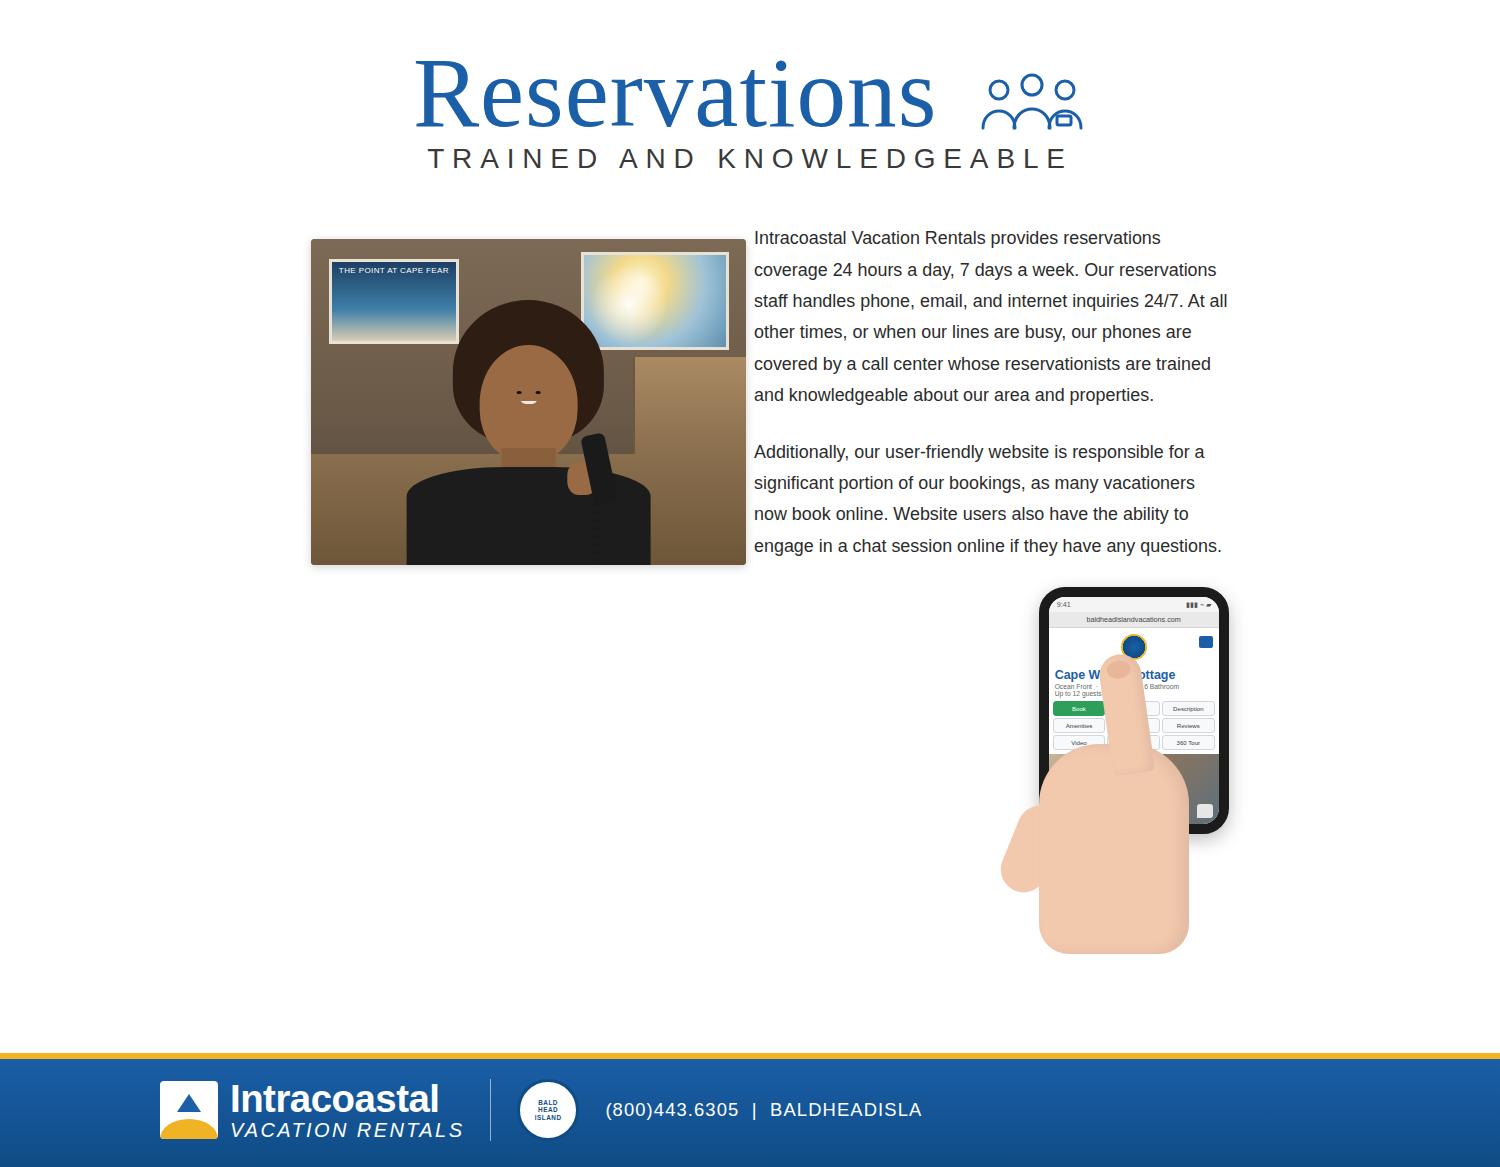Reservations
Trained and Knowledgeable
The Point at Cape Fear
Intracoastal Vacation Rentals provides reservations coverage 24 hours a day, 7 days a week. Our reservations staff handles phone, email, and internet inquiries 24/7. At all other times, or when our lines are busy, our phones are covered by a call center whose reservationists are trained and knowledgeable about our area and properties.
Additionally, our user-friendly website is responsible for a significant portion of our bookings, as many vacationers now book online. Website users also have the ability to engage in a chat session online if they have any questions.
9:41▮▮▮ ⌁ ▰
baldheadislandvacations.com
Cape Watch Cottage
Ocean Front · 6 Bedroom · 6 Bathroom
Up to 12 guests
Book
Photos
Description
Amenities
Map
Reviews
Video
Floor Plans
360 Tour
Intracoastal
Vacation Rentals
BALD
HEAD
ISLAND
(800)443.6305 | BALDHEADISLA